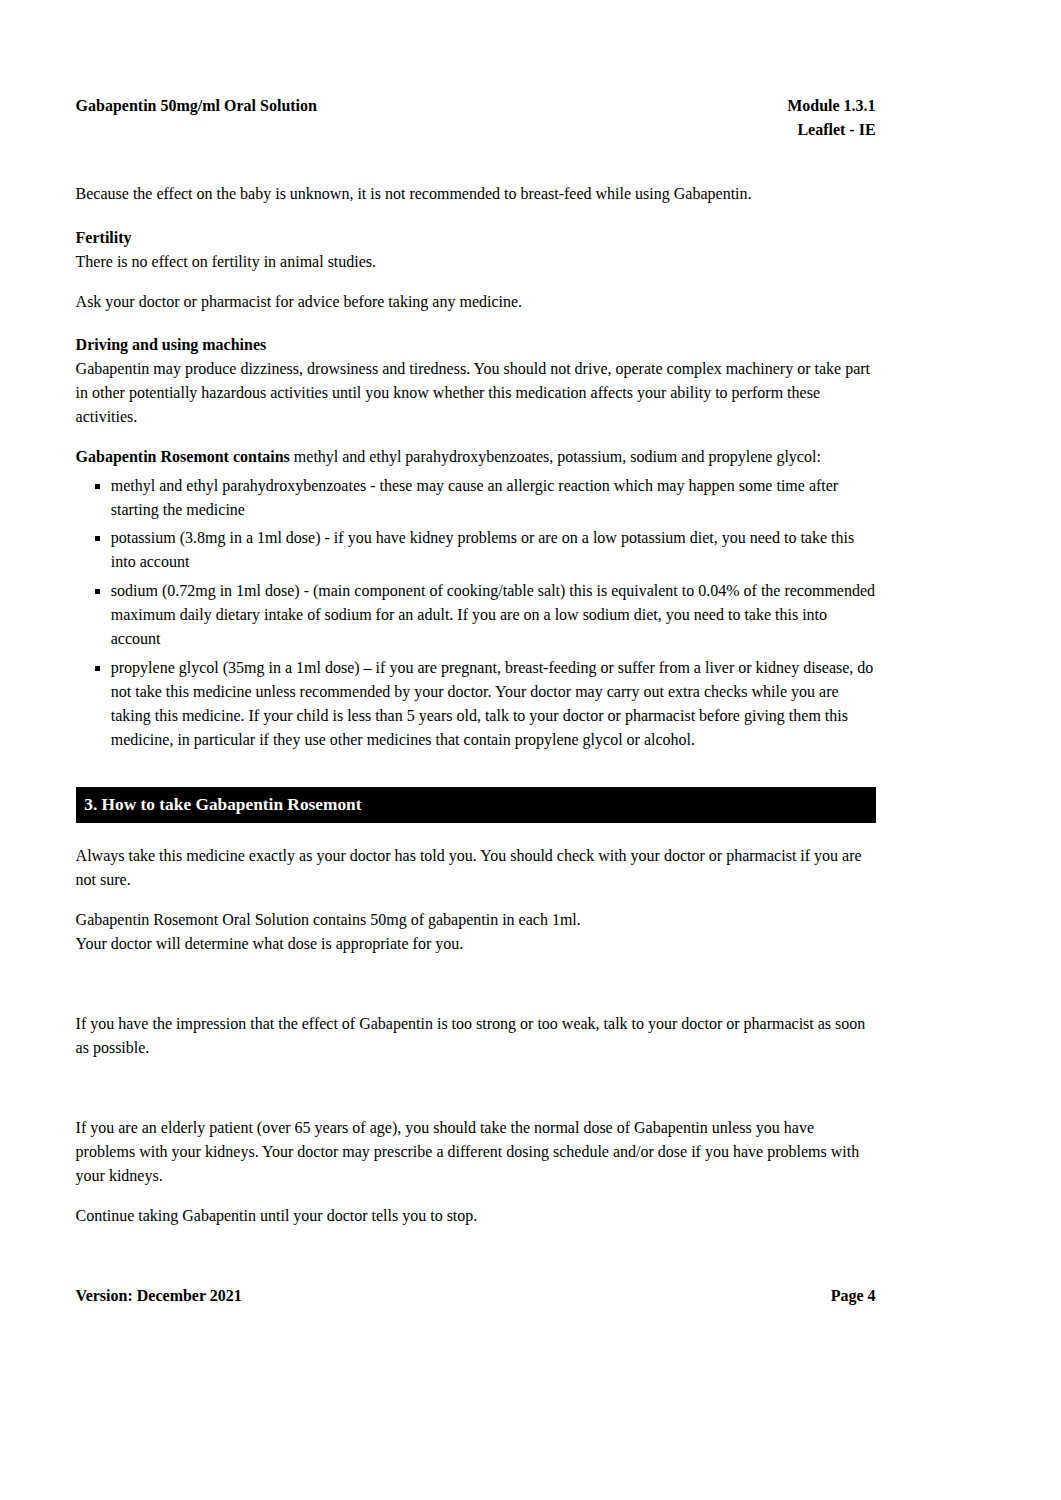Gabapentin 50mg/ml Oral Solution
Module 1.3.1
Leaflet - IE
Because the effect on the baby is unknown, it is not recommended to breast-feed while using Gabapentin.
Fertility
There is no effect on fertility in animal studies.
Ask your doctor or pharmacist for advice before taking any medicine.
Driving and using machines
Gabapentin may produce dizziness, drowsiness and tiredness. You should not drive, operate complex machinery or take part in other potentially hazardous activities until you know whether this medication affects your ability to perform these activities.
Gabapentin Rosemont contains methyl and ethyl parahydroxybenzoates, potassium, sodium and propylene glycol:
methyl and ethyl parahydroxybenzoates - these may cause an allergic reaction which may happen some time after starting the medicine
potassium (3.8mg in a 1ml dose) - if you have kidney problems or are on a low potassium diet, you need to take this into account
sodium (0.72mg in 1ml dose) - (main component of cooking/table salt) this is equivalent to 0.04% of the recommended maximum daily dietary intake of sodium for an adult. If you are on a low sodium diet, you need to take this into account
propylene glycol (35mg in a 1ml dose) – if you are pregnant, breast-feeding or suffer from a liver or kidney disease, do not take this medicine unless recommended by your doctor. Your doctor may carry out extra checks while you are taking this medicine. If your child is less than 5 years old, talk to your doctor or pharmacist before giving them this medicine, in particular if they use other medicines that contain propylene glycol or alcohol.
3. How to take Gabapentin Rosemont
Always take this medicine exactly as your doctor has told you. You should check with your doctor or pharmacist if you are not sure.
Gabapentin Rosemont Oral Solution contains 50mg of gabapentin in each 1ml.
Your doctor will determine what dose is appropriate for you.
If you have the impression that the effect of Gabapentin is too strong or too weak, talk to your doctor or pharmacist as soon as possible.
If you are an elderly patient (over 65 years of age), you should take the normal dose of Gabapentin unless you have problems with your kidneys. Your doctor may prescribe a different dosing schedule and/or dose if you have problems with your kidneys.
Continue taking Gabapentin until your doctor tells you to stop.
Version: December 2021
Page 4